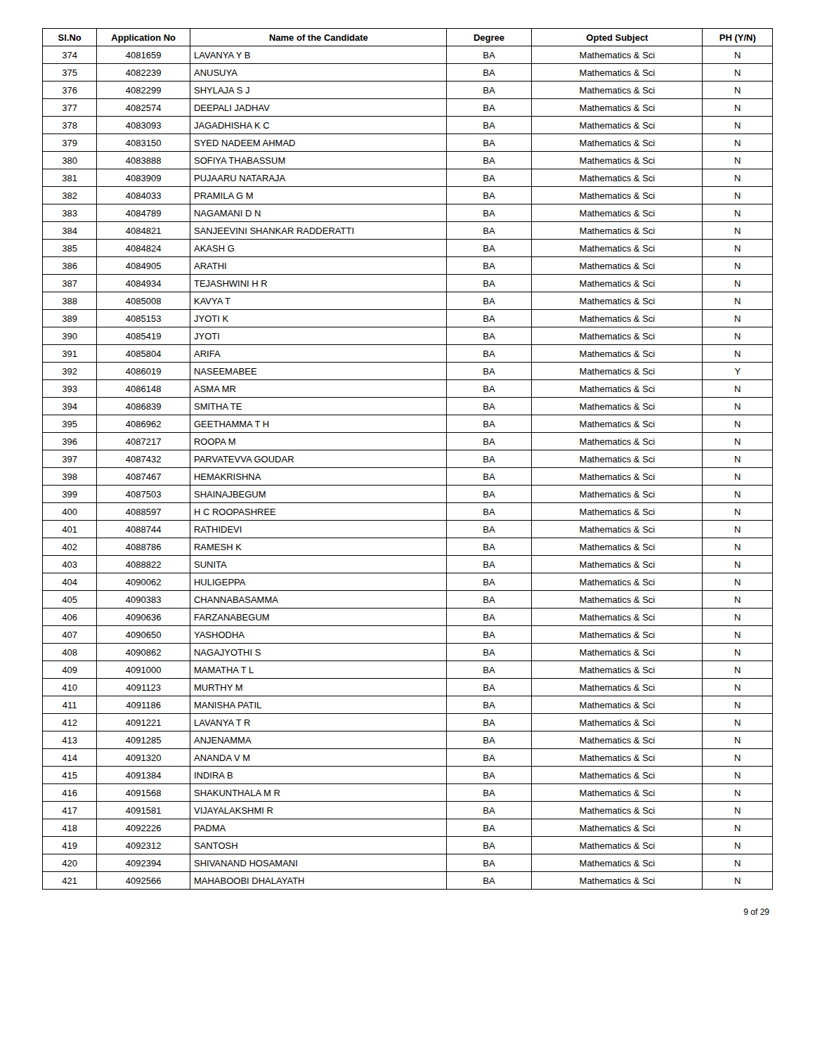| Sl.No | Application No | Name of the Candidate | Degree | Opted Subject | PH (Y/N) |
| --- | --- | --- | --- | --- | --- |
| 374 | 4081659 | LAVANYA Y B | BA | Mathematics & Sci | N |
| 375 | 4082239 | ANUSUYA | BA | Mathematics & Sci | N |
| 376 | 4082299 | SHYLAJA S J | BA | Mathematics & Sci | N |
| 377 | 4082574 | DEEPALI JADHAV | BA | Mathematics & Sci | N |
| 378 | 4083093 | JAGADHISHA K C | BA | Mathematics & Sci | N |
| 379 | 4083150 | SYED NADEEM AHMAD | BA | Mathematics & Sci | N |
| 380 | 4083888 | SOFIYA THABASSUM | BA | Mathematics & Sci | N |
| 381 | 4083909 | PUJAARU NATARAJA | BA | Mathematics & Sci | N |
| 382 | 4084033 | PRAMILA G M | BA | Mathematics & Sci | N |
| 383 | 4084789 | NAGAMANI D N | BA | Mathematics & Sci | N |
| 384 | 4084821 | SANJEEVINI SHANKAR RADDERATTI | BA | Mathematics & Sci | N |
| 385 | 4084824 | AKASH G | BA | Mathematics & Sci | N |
| 386 | 4084905 | ARATHI | BA | Mathematics & Sci | N |
| 387 | 4084934 | TEJASHWINI H R | BA | Mathematics & Sci | N |
| 388 | 4085008 | KAVYA T | BA | Mathematics & Sci | N |
| 389 | 4085153 | JYOTI K | BA | Mathematics & Sci | N |
| 390 | 4085419 | JYOTI | BA | Mathematics & Sci | N |
| 391 | 4085804 | ARIFA | BA | Mathematics & Sci | N |
| 392 | 4086019 | NASEEMABEE | BA | Mathematics & Sci | Y |
| 393 | 4086148 | ASMA MR | BA | Mathematics & Sci | N |
| 394 | 4086839 | SMITHA TE | BA | Mathematics & Sci | N |
| 395 | 4086962 | GEETHAMMA T H | BA | Mathematics & Sci | N |
| 396 | 4087217 | ROOPA M | BA | Mathematics & Sci | N |
| 397 | 4087432 | PARVATEVVA GOUDAR | BA | Mathematics & Sci | N |
| 398 | 4087467 | HEMAKRISHNA | BA | Mathematics & Sci | N |
| 399 | 4087503 | SHAINAJBEGUM | BA | Mathematics & Sci | N |
| 400 | 4088597 | H C ROOPASHREE | BA | Mathematics & Sci | N |
| 401 | 4088744 | RATHIDEVI | BA | Mathematics & Sci | N |
| 402 | 4088786 | RAMESH K | BA | Mathematics & Sci | N |
| 403 | 4088822 | SUNITA | BA | Mathematics & Sci | N |
| 404 | 4090062 | HULIGEPPA | BA | Mathematics & Sci | N |
| 405 | 4090383 | CHANNABASAMMA | BA | Mathematics & Sci | N |
| 406 | 4090636 | FARZANABEGUM | BA | Mathematics & Sci | N |
| 407 | 4090650 | YASHODHA | BA | Mathematics & Sci | N |
| 408 | 4090862 | NAGAJYOTHI S | BA | Mathematics & Sci | N |
| 409 | 4091000 | MAMATHA T L | BA | Mathematics & Sci | N |
| 410 | 4091123 | MURTHY M | BA | Mathematics & Sci | N |
| 411 | 4091186 | MANISHA PATIL | BA | Mathematics & Sci | N |
| 412 | 4091221 | LAVANYA T R | BA | Mathematics & Sci | N |
| 413 | 4091285 | ANJENAMMA | BA | Mathematics & Sci | N |
| 414 | 4091320 | ANANDA V M | BA | Mathematics & Sci | N |
| 415 | 4091384 | INDIRA B | BA | Mathematics & Sci | N |
| 416 | 4091568 | SHAKUNTHALA M R | BA | Mathematics & Sci | N |
| 417 | 4091581 | VIJAYALAKSHMI R | BA | Mathematics & Sci | N |
| 418 | 4092226 | PADMA | BA | Mathematics & Sci | N |
| 419 | 4092312 | SANTOSH | BA | Mathematics & Sci | N |
| 420 | 4092394 | SHIVANAND HOSAMANI | BA | Mathematics & Sci | N |
| 421 | 4092566 | MAHABOOBI DHALAYATH | BA | Mathematics & Sci | N |
9 of 29